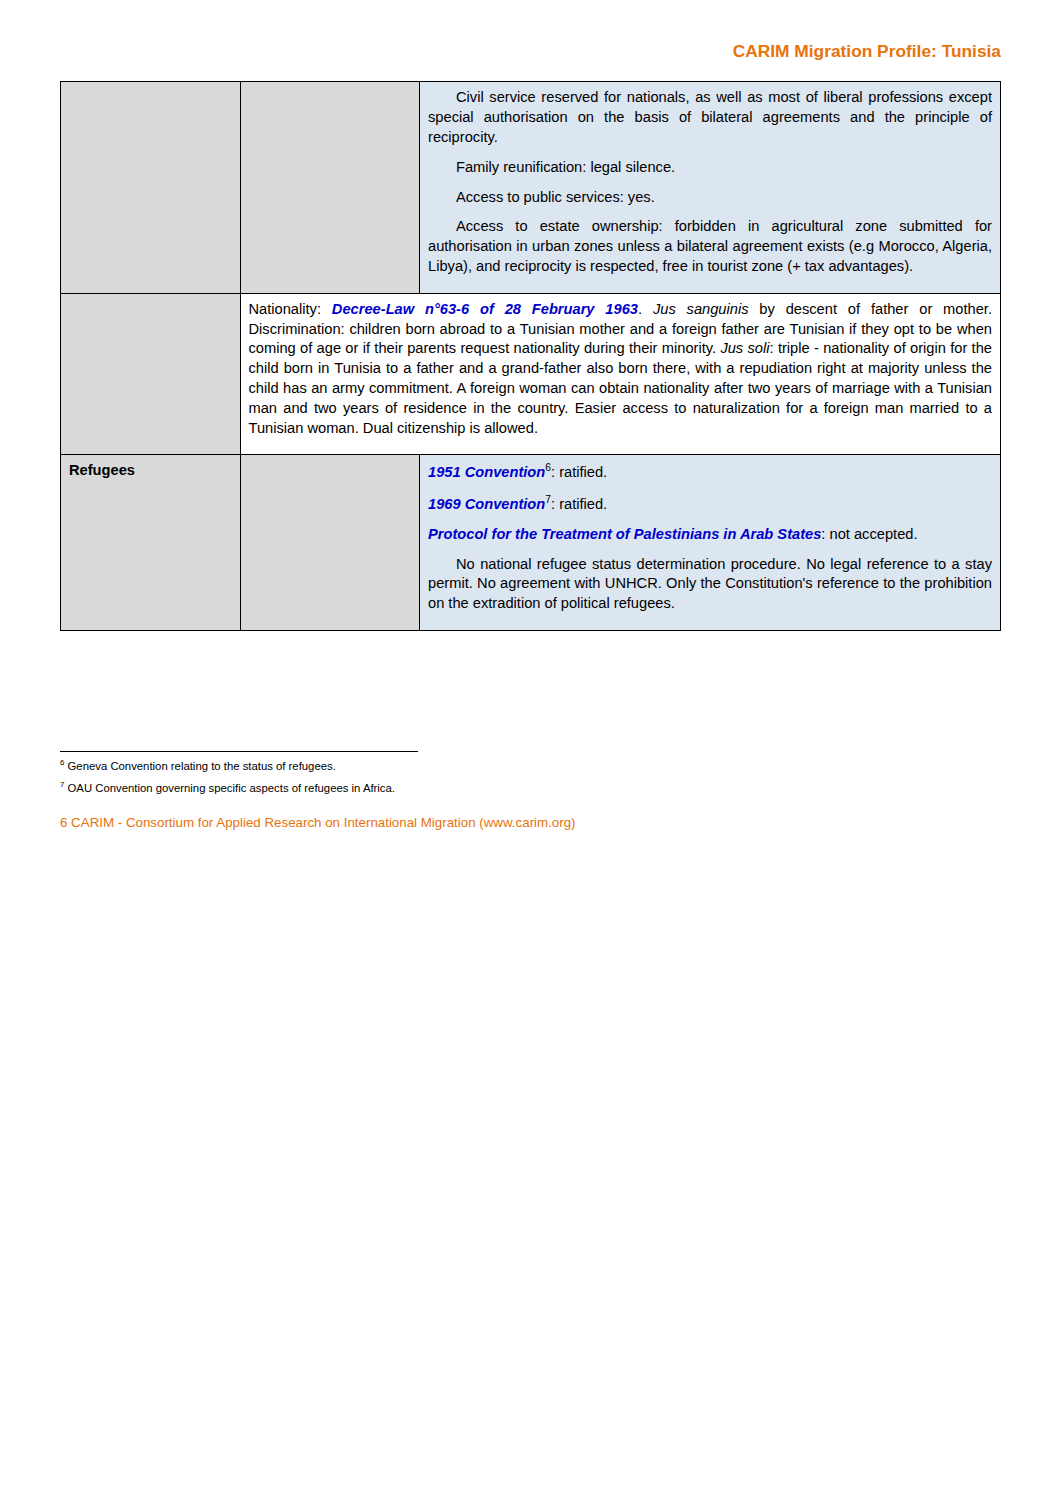CARIM Migration Profile: Tunisia
| | | Civil service reserved for nationals, as well as most of liberal professions except special authorisation on the basis of bilateral agreements and the principle of reciprocity. Family reunification: legal silence. Access to public services: yes. Access to estate ownership: forbidden in agricultural zone submitted for authorisation in urban zones unless a bilateral agreement exists (e.g Morocco, Algeria, Libya), and reciprocity is respected, free in tourist zone (+ tax advantages). |
| | Nationality: Decree-Law n°63-6 of 28 February 1963 . Jus sanguinis by descent of father or mother. Discrimination: children born abroad to a Tunisian mother and a foreign father are Tunisian if they opt to be when coming of age or if their parents request nationality during their minority. Jus soli : triple - nationality of origin for the child born in Tunisia to a father and a grand-father also born there, with a repudiation right at majority unless the child has an army commitment. A foreign woman can obtain nationality after two years of marriage with a Tunisian man and two years of residence in the country. Easier access to naturalization for a foreign man married to a Tunisian woman. Dual citizenship is allowed. |
| Refugees | | 1951 Convention 6 : ratified. 1969 Convention 7 : ratified. Protocol for the Treatment of Palestinians in Arab States : not accepted. No national refugee status determination procedure. No legal reference to a stay permit. No agreement with UNHCR. Only the Constitution's reference to the prohibition on the extradition of political refugees. |
6 Geneva Convention relating to the status of refugees.
7 OAU Convention governing specific aspects of refugees in Africa.
6 CARIM - Consortium for Applied Research on International Migration (www.carim.org)